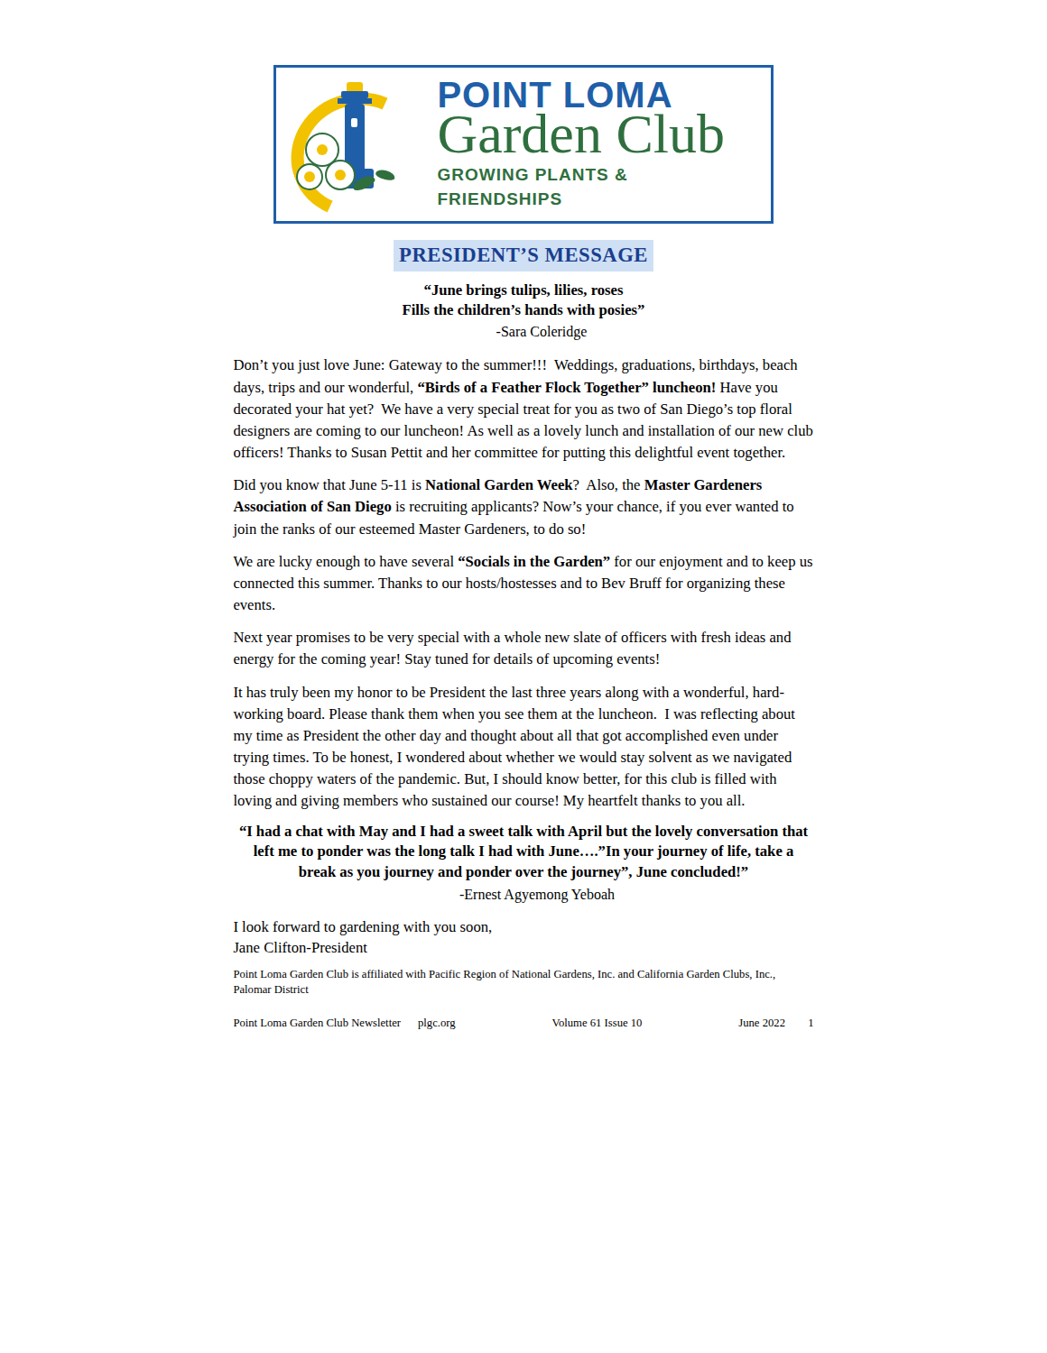POINT LOMA
Garden Club
GROWING PLANTS & FRIENDSHIPS
PRESIDENT’S MESSAGE
“June brings tulips, lilies, roses
Fills the children’s hands with posies”
-Sara Coleridge
Don’t you just love June: Gateway to the summer!!! Weddings, graduations, birthdays, beach days, trips and our wonderful, “Birds of a Feather Flock Together” luncheon! Have you decorated your hat yet? We have a very special treat for you as two of San Diego’s top floral designers are coming to our luncheon! As well as a lovely lunch and installation of our new club officers! Thanks to Susan Pettit and her committee for putting this delightful event together.
Did you know that June 5-11 is National Garden Week? Also, the Master Gardeners Association of San Diego is recruiting applicants? Now’s your chance, if you ever wanted to join the ranks of our esteemed Master Gardeners, to do so!
We are lucky enough to have several “Socials in the Garden” for our enjoyment and to keep us connected this summer. Thanks to our hosts/hostesses and to Bev Bruff for organizing these events.
Next year promises to be very special with a whole new slate of officers with fresh ideas and energy for the coming year! Stay tuned for details of upcoming events!
It has truly been my honor to be President the last three years along with a wonderful, hard-working board. Please thank them when you see them at the luncheon. I was reflecting about my time as President the other day and thought about all that got accomplished even under trying times. To be honest, I wondered about whether we would stay solvent as we navigated those choppy waters of the pandemic. But, I should know better, for this club is filled with loving and giving members who sustained our course! My heartfelt thanks to you all.
“I had a chat with May and I had a sweet talk with April but the lovely conversation that left me to ponder was the long talk I had with June….”In your journey of life, take a break as you journey and ponder over the journey”, June concluded!”
-Ernest Agyemong Yeboah
I look forward to gardening with you soon,
Jane Clifton-President
Point Loma Garden Club is affiliated with Pacific Region of National Gardens, Inc. and California Garden Clubs, Inc., Palomar District
Point Loma Garden Club Newsletter plgc.org Volume 61 Issue 10 June 2022 1